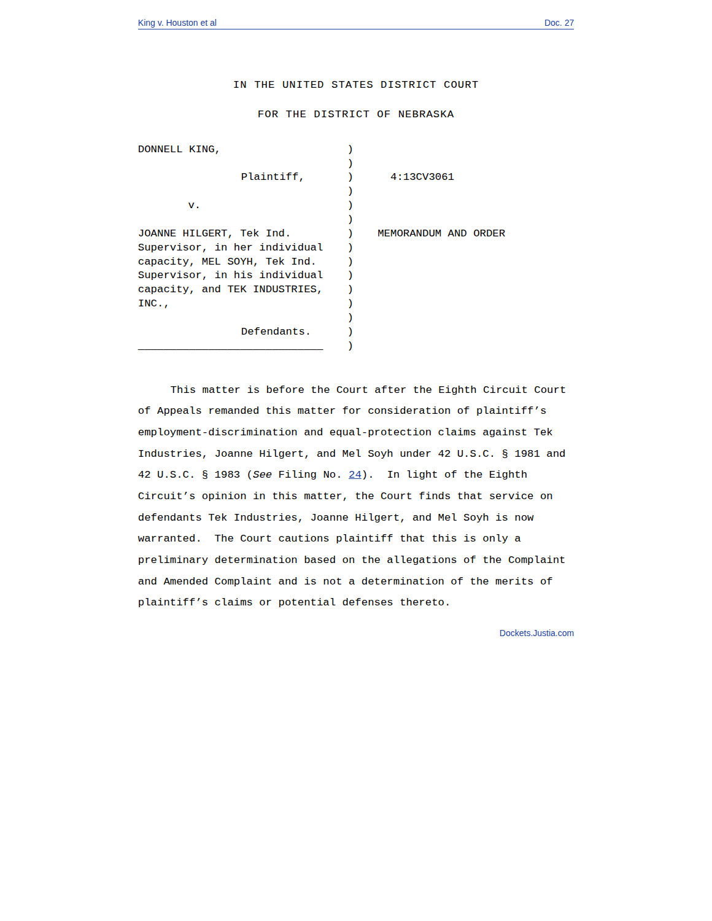King v. Houston et al Doc. 27
IN THE UNITED STATES DISTRICT COURT
FOR THE DISTRICT OF NEBRASKA
| DONNELL KING, | ) | |
| | ) | |
| Plaintiff, | ) | 4:13CV3061 |
| | ) | |
| v. | ) | |
| | ) | |
| JOANNE HILGERT, Tek Ind. | ) | MEMORANDUM AND ORDER |
| Supervisor, in her individual | ) | |
| capacity, MEL SOYH, Tek Ind. | ) | |
| Supervisor, in his individual | ) | |
| capacity, and TEK INDUSTRIES, | ) | |
| INC., | ) | |
| | ) | |
| Defendants. | ) | |
| _____________________________ | ) | |
This matter is before the Court after the Eighth Circuit Court of Appeals remanded this matter for consideration of plaintiff’s employment-discrimination and equal-protection claims against Tek Industries, Joanne Hilgert, and Mel Soyh under 42 U.S.C. § 1981 and 42 U.S.C. § 1983 (See Filing No. 24). In light of the Eighth Circuit’s opinion in this matter, the Court finds that service on defendants Tek Industries, Joanne Hilgert, and Mel Soyh is now warranted. The Court cautions plaintiff that this is only a preliminary determination based on the allegations of the Complaint and Amended Complaint and is not a determination of the merits of plaintiff’s claims or potential defenses thereto.
Dockets.Justia.com